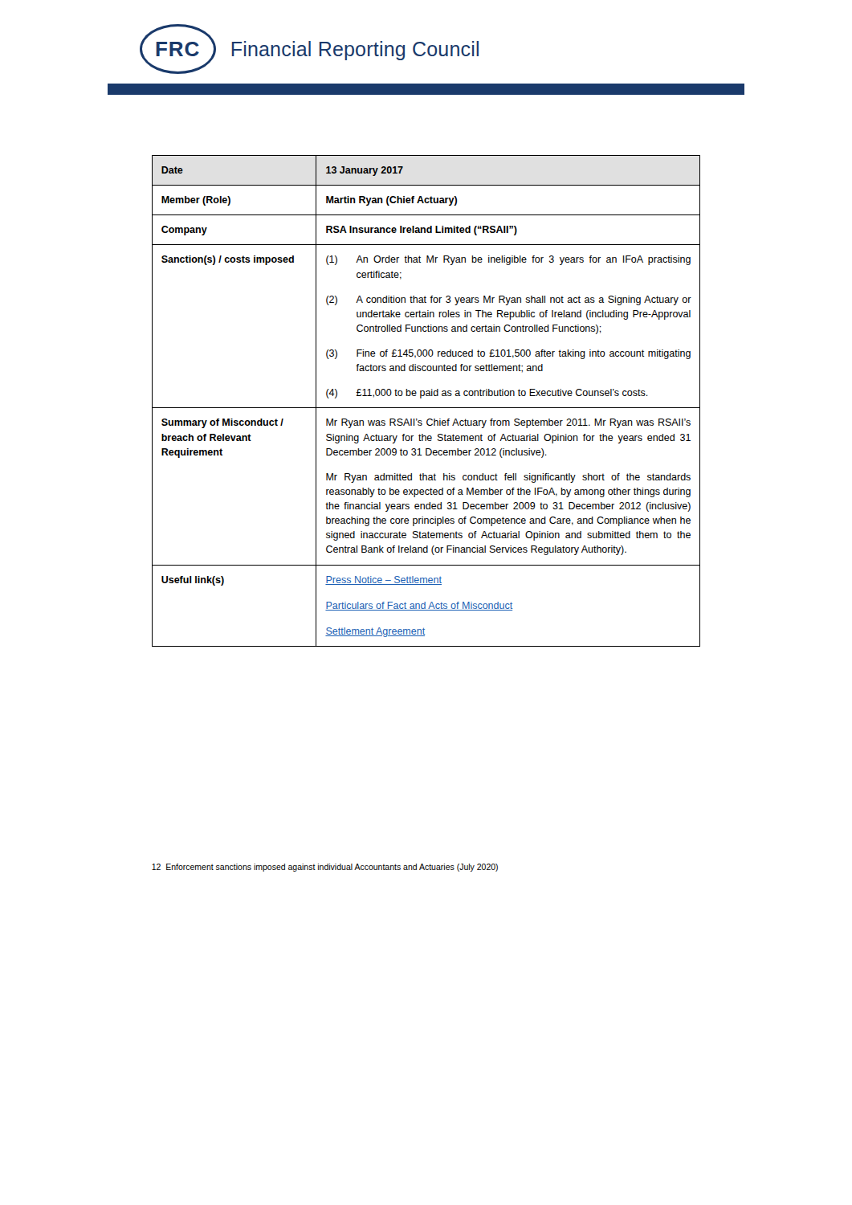FRC
Financial Reporting Council
| Date | 13 January 2017 |
| Member (Role) | Martin Ryan (Chief Actuary) |
| Company | RSA Insurance Ireland Limited (“RSAII”) |
| Sanction(s) / costs imposed | (1) An Order that Mr Ryan be ineligible for 3 years for an IFoA practising certificate; (2) A condition that for 3 years Mr Ryan shall not act as a Signing Actuary or undertake certain roles in The Republic of Ireland (including Pre-Approval Controlled Functions and certain Controlled Functions); (3) Fine of £145,000 reduced to £101,500 after taking into account mitigating factors and discounted for settlement; and (4) £11,000 to be paid as a contribution to Executive Counsel’s costs. |
| Summary of Misconduct / breach of Relevant Requirement | Mr Ryan was RSAII’s Chief Actuary from September 2011. Mr Ryan was RSAII’s Signing Actuary for the Statement of Actuarial Opinion for the years ended 31 December 2009 to 31 December 2012 (inclusive). Mr Ryan admitted that his conduct fell significantly short of the standards reasonably to be expected of a Member of the IFoA, by among other things during the financial years ended 31 December 2009 to 31 December 2012 (inclusive) breaching the core principles of Competence and Care, and Compliance when he signed inaccurate Statements of Actuarial Opinion and submitted them to the Central Bank of Ireland (or Financial Services Regulatory Authority). |
| Useful link(s) | Press Notice – Settlement Particulars of Fact and Acts of Misconduct Settlement Agreement |
12 Enforcement sanctions imposed against individual Accountants and Actuaries (July 2020)